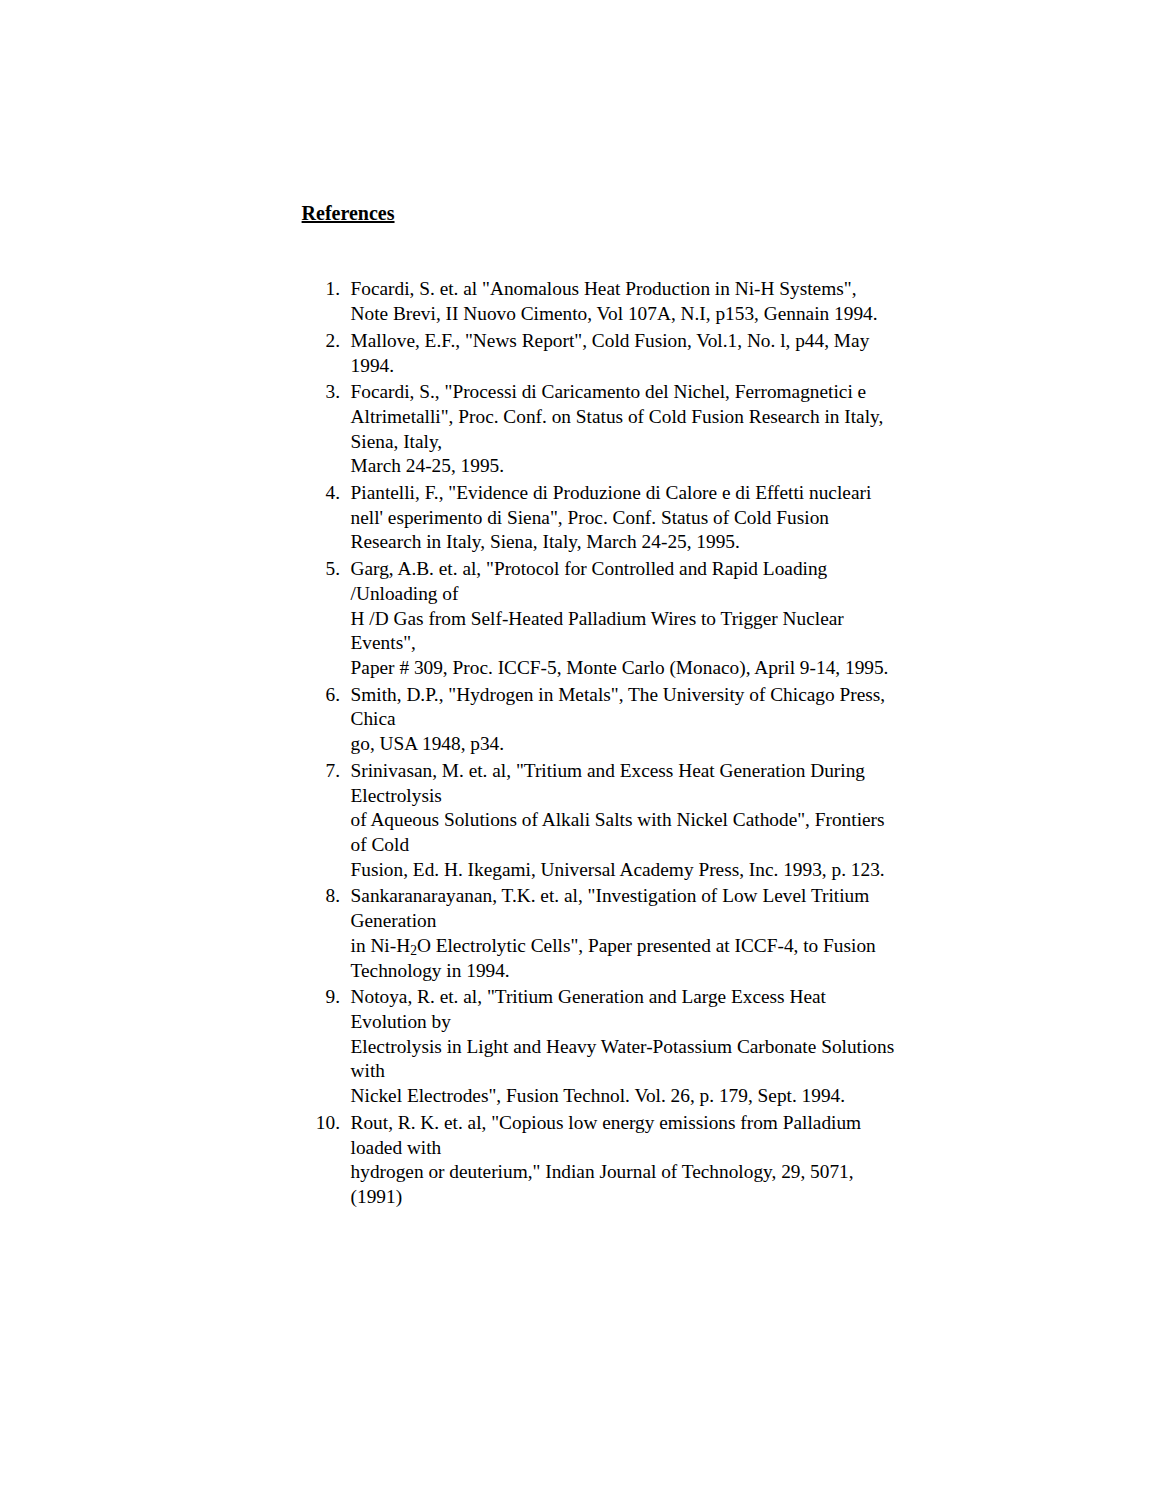References
Focardi, S. et. al "Anomalous Heat Production in Ni-H Systems", Note Brevi, II Nuovo Cimento, Vol 107A, N.I, p153, Gennain 1994.
Mallove, E.F., "News Report", Cold Fusion, Vol.1, No. l, p44, May 1994.
Focardi, S., "Processi di Caricamento del Nichel, Ferromagnetici e Altrimetalli", Proc. Conf. on Status of Cold Fusion Research in Italy, Siena, Italy,
March 24-25, 1995.
Piantelli, F., "Evidence di Produzione di Calore e di Effetti nucleari nell' esperimento di Siena", Proc. Conf. Status of Cold Fusion Research in Italy, Siena, Italy, March 24-25, 1995.
Garg, A.B. et. al, "Protocol for Controlled and Rapid Loading /Unloading of
H /D Gas from Self-Heated Palladium Wires to Trigger Nuclear Events",
Paper # 309, Proc. ICCF-5, Monte Carlo (Monaco), April 9-14, 1995.
Smith, D.P., "Hydrogen in Metals", The University of Chicago Press, Chica
go, USA 1948, p34.
Srinivasan, M. et. al, "Tritium and Excess Heat Generation During Electrolysis
of Aqueous Solutions of Alkali Salts with Nickel Cathode", Frontiers of Cold
Fusion, Ed. H. Ikegami, Universal Academy Press, Inc. 1993, p. 123.
Sankaranarayanan, T.K. et. al, "Investigation of Low Level Tritium Generation
in Ni-H2O Electrolytic Cells", Paper presented at ICCF-4, to Fusion
Technology in 1994.
Notoya, R. et. al, "Tritium Generation and Large Excess Heat Evolution by
Electrolysis in Light and Heavy Water-Potassium Carbonate Solutions with
Nickel Electrodes", Fusion Technol. Vol. 26, p. 179, Sept. 1994.
Rout, R. K. et. al, "Copious low energy emissions from Palladium loaded with
hydrogen or deuterium," Indian Journal of Technology, 29, 5071, (1991)